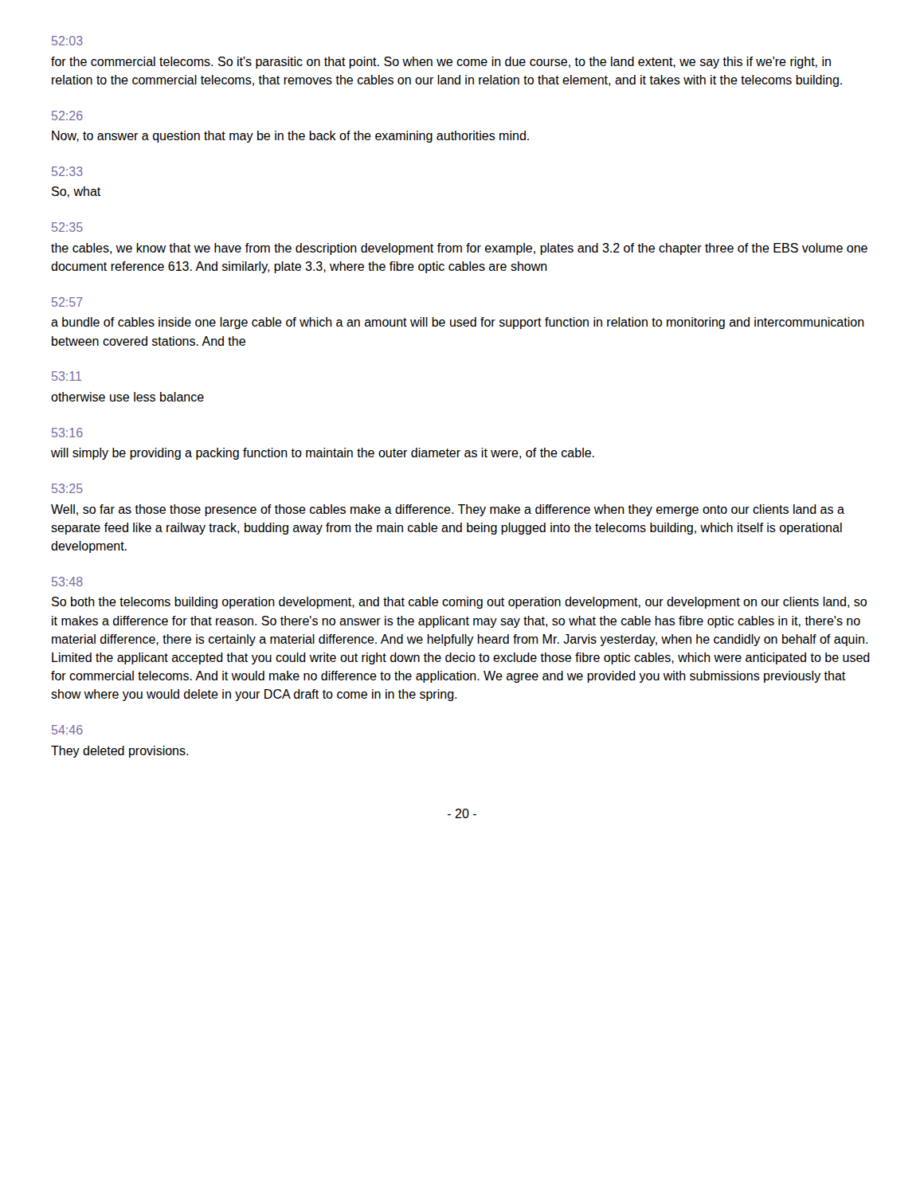52:03
for the commercial telecoms. So it's parasitic on that point. So when we come in due course, to the land extent, we say this if we're right, in relation to the commercial telecoms, that removes the cables on our land in relation to that element, and it takes with it the telecoms building.
52:26
Now, to answer a question that may be in the back of the examining authorities mind.
52:33
So, what
52:35
the cables, we know that we have from the description development from for example, plates and 3.2 of the chapter three of the EBS volume one document reference 613. And similarly, plate 3.3, where the fibre optic cables are shown
52:57
a bundle of cables inside one large cable of which a an amount will be used for support function in relation to monitoring and intercommunication between covered stations. And the
53:11
otherwise use less balance
53:16
will simply be providing a packing function to maintain the outer diameter as it were, of the cable.
53:25
Well, so far as those those presence of those cables make a difference. They make a difference when they emerge onto our clients land as a separate feed like a railway track, budding away from the main cable and being plugged into the telecoms building, which itself is operational development.
53:48
So both the telecoms building operation development, and that cable coming out operation development, our development on our clients land, so it makes a difference for that reason. So there's no answer is the applicant may say that, so what the cable has fibre optic cables in it, there's no material difference, there is certainly a material difference. And we helpfully heard from Mr. Jarvis yesterday, when he candidly on behalf of aquin. Limited the applicant accepted that you could write out right down the decio to exclude those fibre optic cables, which were anticipated to be used for commercial telecoms. And it would make no difference to the application. We agree and we provided you with submissions previously that show where you would delete in your DCA draft to come in in the spring.
54:46
They deleted provisions.
- 20 -